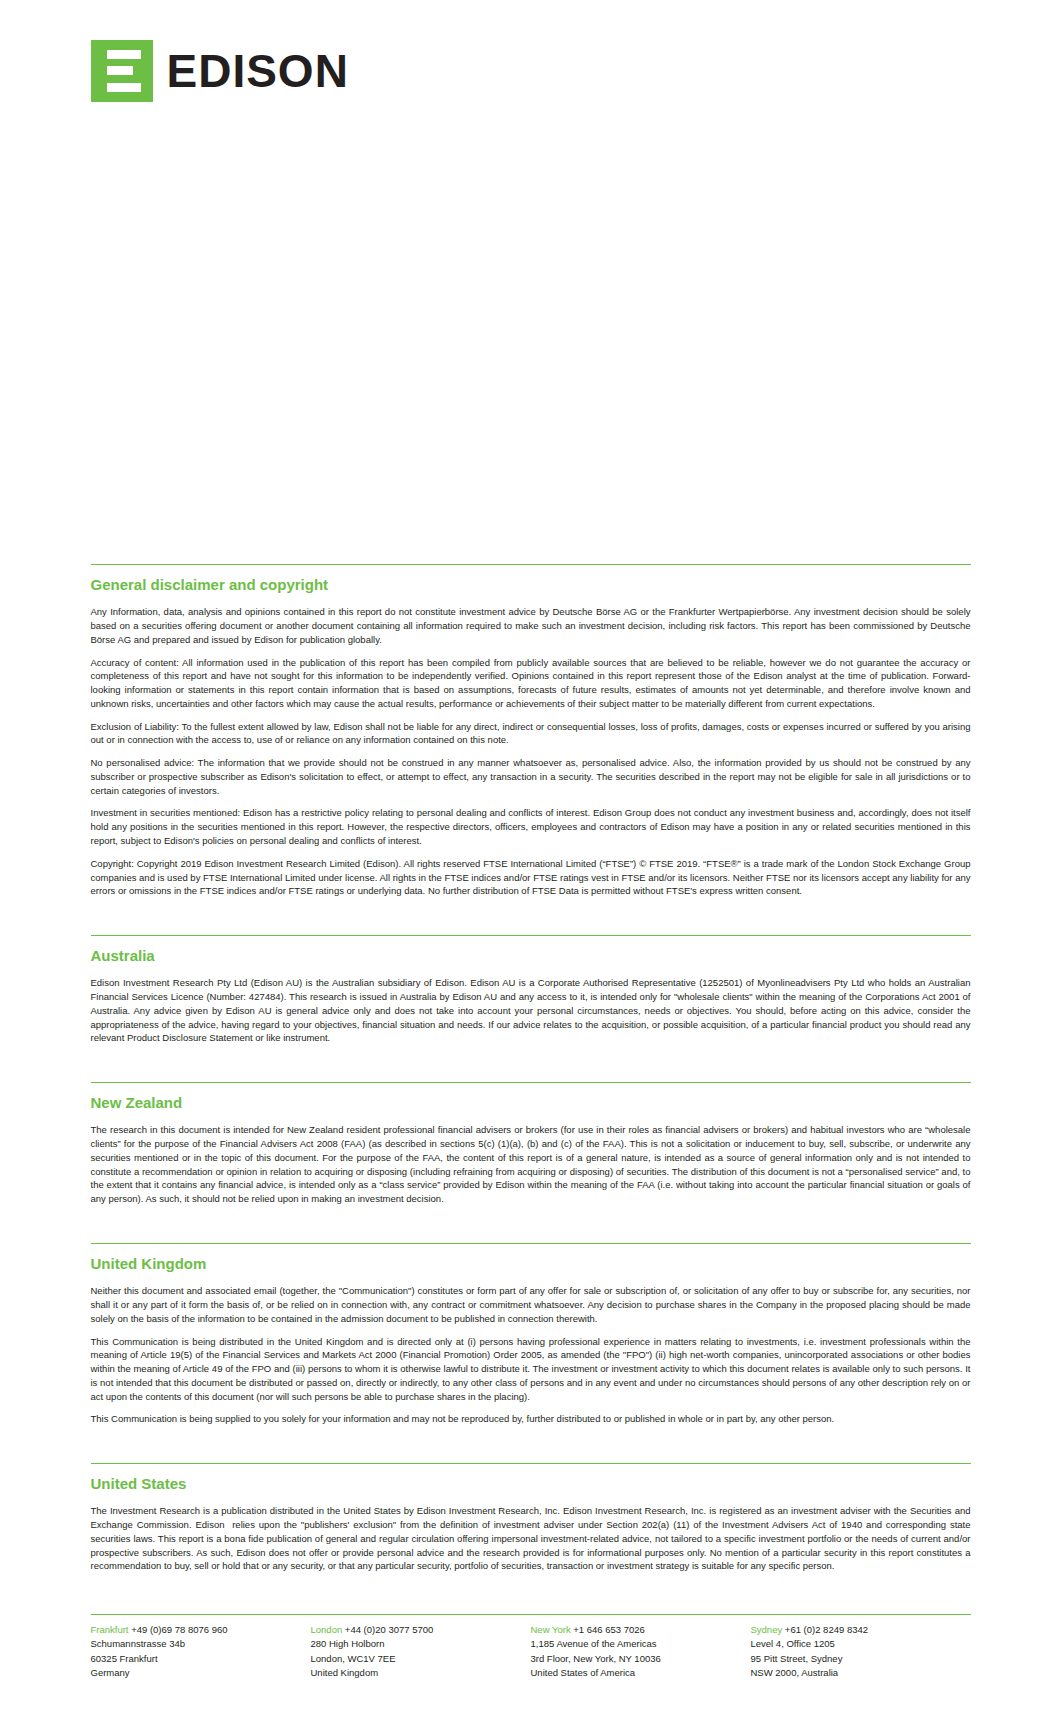EDISON
General disclaimer and copyright
Any Information, data, analysis and opinions contained in this report do not constitute investment advice by Deutsche Börse AG or the Frankfurter Wertpapierbörse. Any investment decision should be solely based on a securities offering document or another document containing all information required to make such an investment decision, including risk factors. This report has been commissioned by Deutsche Börse AG and prepared and issued by Edison for publication globally.
Accuracy of content: All information used in the publication of this report has been compiled from publicly available sources that are believed to be reliable, however we do not guarantee the accuracy or completeness of this report and have not sought for this information to be independently verified. Opinions contained in this report represent those of the Edison analyst at the time of publication. Forward-looking information or statements in this report contain information that is based on assumptions, forecasts of future results, estimates of amounts not yet determinable, and therefore involve known and unknown risks, uncertainties and other factors which may cause the actual results, performance or achievements of their subject matter to be materially different from current expectations.
Exclusion of Liability: To the fullest extent allowed by law, Edison shall not be liable for any direct, indirect or consequential losses, loss of profits, damages, costs or expenses incurred or suffered by you arising out or in connection with the access to, use of or reliance on any information contained on this note.
No personalised advice: The information that we provide should not be construed in any manner whatsoever as, personalised advice. Also, the information provided by us should not be construed by any subscriber or prospective subscriber as Edison's solicitation to effect, or attempt to effect, any transaction in a security. The securities described in the report may not be eligible for sale in all jurisdictions or to certain categories of investors.
Investment in securities mentioned: Edison has a restrictive policy relating to personal dealing and conflicts of interest. Edison Group does not conduct any investment business and, accordingly, does not itself hold any positions in the securities mentioned in this report. However, the respective directors, officers, employees and contractors of Edison may have a position in any or related securities mentioned in this report, subject to Edison's policies on personal dealing and conflicts of interest.
Copyright: Copyright 2019 Edison Investment Research Limited (Edison). All rights reserved FTSE International Limited (“FTSE”) © FTSE 2019. “FTSE®” is a trade mark of the London Stock Exchange Group companies and is used by FTSE International Limited under license. All rights in the FTSE indices and/or FTSE ratings vest in FTSE and/or its licensors. Neither FTSE nor its licensors accept any liability for any errors or omissions in the FTSE indices and/or FTSE ratings or underlying data. No further distribution of FTSE Data is permitted without FTSE's express written consent.
Australia
Edison Investment Research Pty Ltd (Edison AU) is the Australian subsidiary of Edison. Edison AU is a Corporate Authorised Representative (1252501) of Myonlineadvisers Pty Ltd who holds an Australian Financial Services Licence (Number: 427484). This research is issued in Australia by Edison AU and any access to it, is intended only for "wholesale clients" within the meaning of the Corporations Act 2001 of Australia. Any advice given by Edison AU is general advice only and does not take into account your personal circumstances, needs or objectives. You should, before acting on this advice, consider the appropriateness of the advice, having regard to your objectives, financial situation and needs. If our advice relates to the acquisition, or possible acquisition, of a particular financial product you should read any relevant Product Disclosure Statement or like instrument.
New Zealand
The research in this document is intended for New Zealand resident professional financial advisers or brokers (for use in their roles as financial advisers or brokers) and habitual investors who are “wholesale clients” for the purpose of the Financial Advisers Act 2008 (FAA) (as described in sections 5(c) (1)(a), (b) and (c) of the FAA). This is not a solicitation or inducement to buy, sell, subscribe, or underwrite any securities mentioned or in the topic of this document. For the purpose of the FAA, the content of this report is of a general nature, is intended as a source of general information only and is not intended to constitute a recommendation or opinion in relation to acquiring or disposing (including refraining from acquiring or disposing) of securities. The distribution of this document is not a “personalised service” and, to the extent that it contains any financial advice, is intended only as a “class service” provided by Edison within the meaning of the FAA (i.e. without taking into account the particular financial situation or goals of any person). As such, it should not be relied upon in making an investment decision.
United Kingdom
Neither this document and associated email (together, the "Communication") constitutes or form part of any offer for sale or subscription of, or solicitation of any offer to buy or subscribe for, any securities, nor shall it or any part of it form the basis of, or be relied on in connection with, any contract or commitment whatsoever. Any decision to purchase shares in the Company in the proposed placing should be made solely on the basis of the information to be contained in the admission document to be published in connection therewith.
This Communication is being distributed in the United Kingdom and is directed only at (i) persons having professional experience in matters relating to investments, i.e. investment professionals within the meaning of Article 19(5) of the Financial Services and Markets Act 2000 (Financial Promotion) Order 2005, as amended (the "FPO") (ii) high net-worth companies, unincorporated associations or other bodies within the meaning of Article 49 of the FPO and (iii) persons to whom it is otherwise lawful to distribute it. The investment or investment activity to which this document relates is available only to such persons. It is not intended that this document be distributed or passed on, directly or indirectly, to any other class of persons and in any event and under no circumstances should persons of any other description rely on or act upon the contents of this document (nor will such persons be able to purchase shares in the placing).
This Communication is being supplied to you solely for your information and may not be reproduced by, further distributed to or published in whole or in part by, any other person.
United States
The Investment Research is a publication distributed in the United States by Edison Investment Research, Inc. Edison Investment Research, Inc. is registered as an investment adviser with the Securities and Exchange Commission. Edison relies upon the "publishers' exclusion" from the definition of investment adviser under Section 202(a) (11) of the Investment Advisers Act of 1940 and corresponding state securities laws. This report is a bona fide publication of general and regular circulation offering impersonal investment-related advice, not tailored to a specific investment portfolio or the needs of current and/or prospective subscribers. As such, Edison does not offer or provide personal advice and the research provided is for informational purposes only. No mention of a particular security in this report constitutes a recommendation to buy, sell or hold that or any security, or that any particular security, portfolio of securities, transaction or investment strategy is suitable for any specific person.
Frankfurt +49 (0)69 78 8076 960
Schumannstrasse 34b
60325 Frankfurt
Germany
London +44 (0)20 3077 5700
280 High Holborn
London, WC1V 7EE
United Kingdom
New York +1 646 653 7026
1,185 Avenue of the Americas
3rd Floor, New York, NY 10036
United States of America
Sydney +61 (0)2 8249 8342
Level 4, Office 1205
95 Pitt Street, Sydney
NSW 2000, Australia